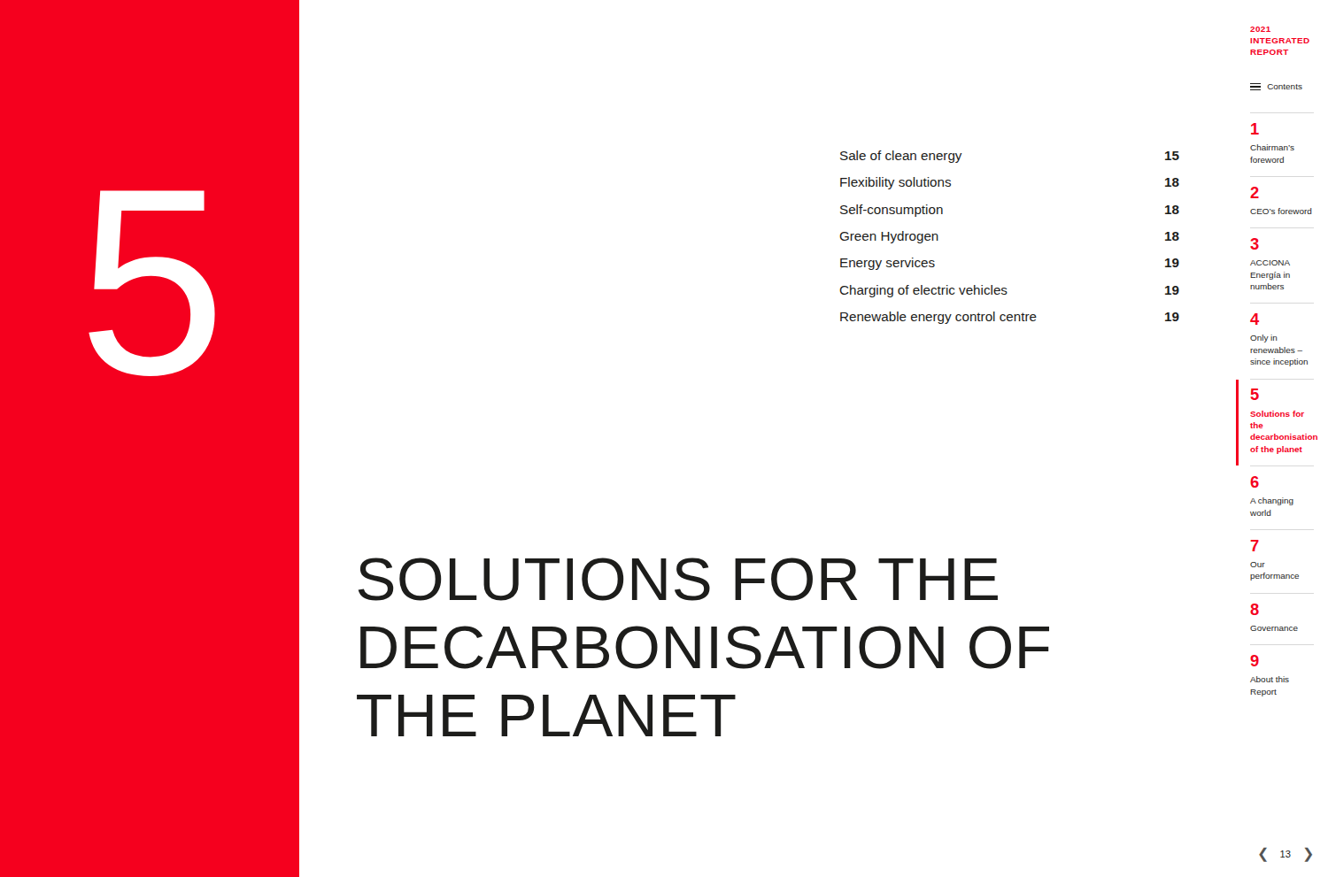5
| Sale of clean energy | 15 |
| Flexibility solutions | 18 |
| Self-consumption | 18 |
| Green Hydrogen | 18 |
| Energy services | 19 |
| Charging of electric vehicles | 19 |
| Renewable energy control centre | 19 |
Solutions for the decarbonisation of the planet
2021
Integrated
Report
Contents
1 Chairman’s foreword
2 CEO’s foreword
3 ACCIONA Energía in numbers
4 Only in renewables – since inception
5 Solutions for the decarbonisation of the planet
6 A changing world
7 Our performance
8 Governance
9 About this Report
❮ 13 ❯